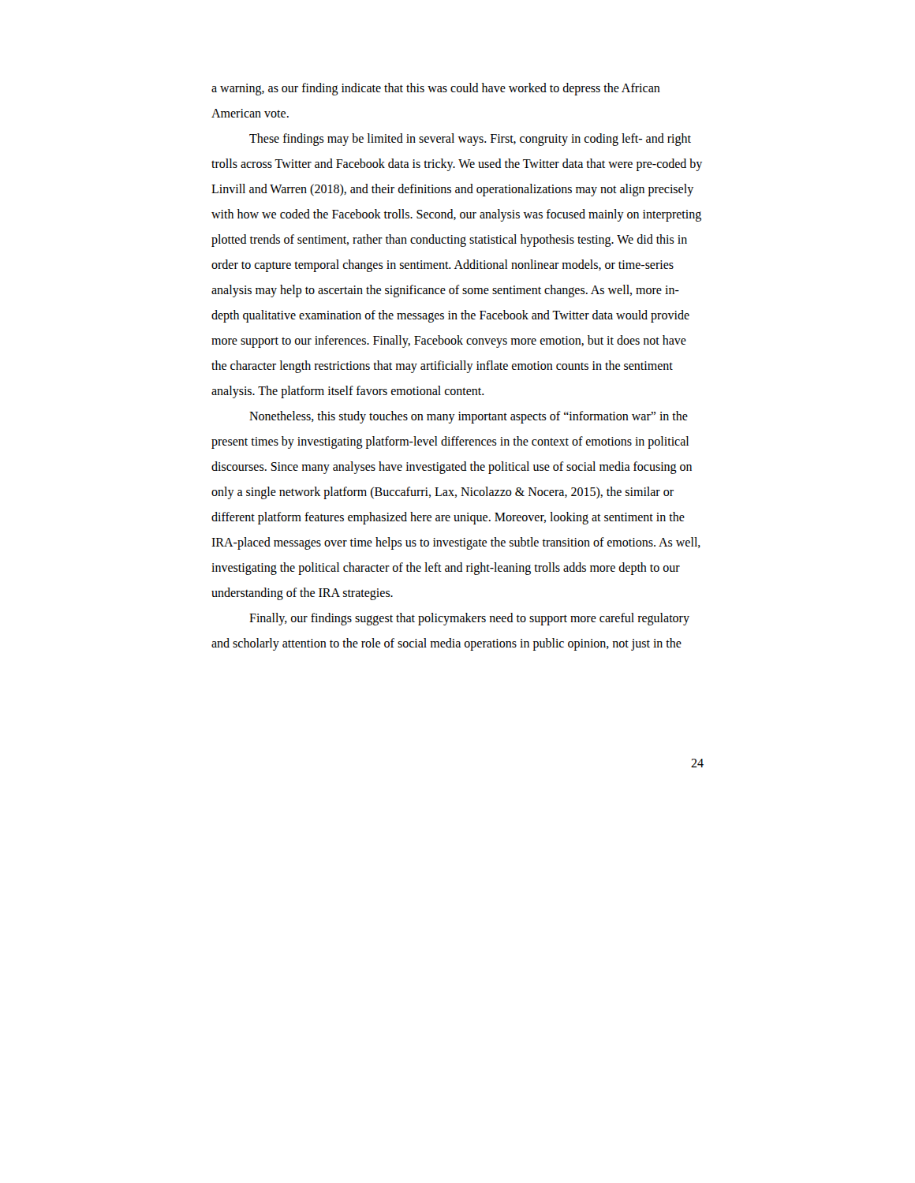a warning, as our finding indicate that this was could have worked to depress the African American vote.
These findings may be limited in several ways. First, congruity in coding left- and right trolls across Twitter and Facebook data is tricky. We used the Twitter data that were pre-coded by Linvill and Warren (2018), and their definitions and operationalizations may not align precisely with how we coded the Facebook trolls. Second, our analysis was focused mainly on interpreting plotted trends of sentiment, rather than conducting statistical hypothesis testing. We did this in order to capture temporal changes in sentiment. Additional nonlinear models, or time-series analysis may help to ascertain the significance of some sentiment changes. As well, more in-depth qualitative examination of the messages in the Facebook and Twitter data would provide more support to our inferences. Finally, Facebook conveys more emotion, but it does not have the character length restrictions that may artificially inflate emotion counts in the sentiment analysis. The platform itself favors emotional content.
Nonetheless, this study touches on many important aspects of “information war” in the present times by investigating platform-level differences in the context of emotions in political discourses. Since many analyses have investigated the political use of social media focusing on only a single network platform (Buccafurri, Lax, Nicolazzo & Nocera, 2015), the similar or different platform features emphasized here are unique. Moreover, looking at sentiment in the IRA-placed messages over time helps us to investigate the subtle transition of emotions. As well, investigating the political character of the left and right-leaning trolls adds more depth to our understanding of the IRA strategies.
Finally, our findings suggest that policymakers need to support more careful regulatory and scholarly attention to the role of social media operations in public opinion, not just in the
24